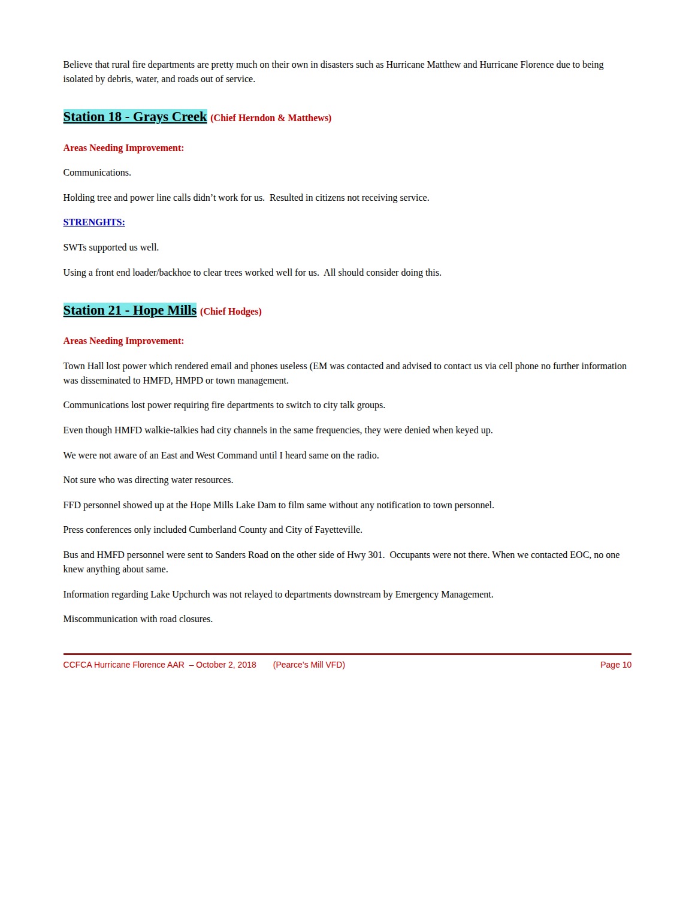Believe that rural fire departments are pretty much on their own in disasters such as Hurricane Matthew and Hurricane Florence due to being isolated by debris, water, and roads out of service.
Station 18 - Grays Creek (Chief Herndon & Matthews)
Areas Needing Improvement:
Communications.
Holding tree and power line calls didn’t work for us. Resulted in citizens not receiving service.
STRENGHTS:
SWTs supported us well.
Using a front end loader/backhoe to clear trees worked well for us. All should consider doing this.
Station 21 - Hope Mills (Chief Hodges)
Areas Needing Improvement:
Town Hall lost power which rendered email and phones useless (EM was contacted and advised to contact us via cell phone no further information was disseminated to HMFD, HMPD or town management.
Communications lost power requiring fire departments to switch to city talk groups.
Even though HMFD walkie-talkies had city channels in the same frequencies, they were denied when keyed up.
We were not aware of an East and West Command until I heard same on the radio.
Not sure who was directing water resources.
FFD personnel showed up at the Hope Mills Lake Dam to film same without any notification to town personnel.
Press conferences only included Cumberland County and City of Fayetteville.
Bus and HMFD personnel were sent to Sanders Road on the other side of Hwy 301. Occupants were not there. When we contacted EOC, no one knew anything about same.
Information regarding Lake Upchurch was not relayed to departments downstream by Emergency Management.
Miscommunication with road closures.
CCFCA Hurricane Florence AAR – October 2, 2018 (Pearce’s Mill VFD) Page 10